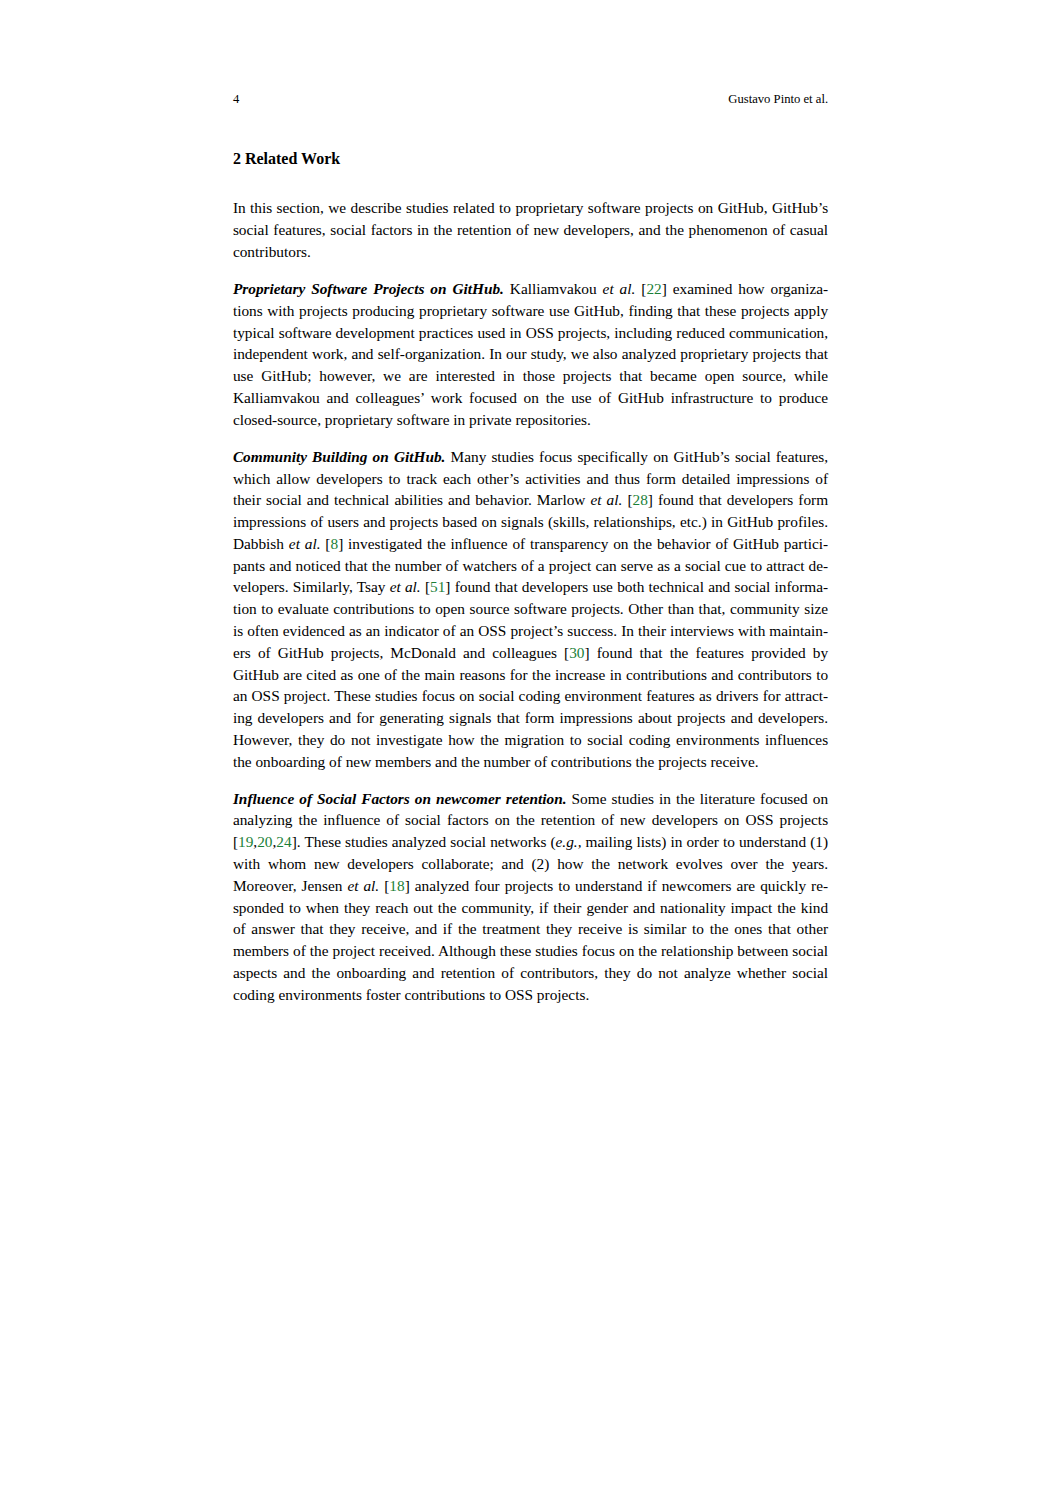4 Gustavo Pinto et al.
2 Related Work
In this section, we describe studies related to proprietary software projects on GitHub, GitHub’s social features, social factors in the retention of new developers, and the phenomenon of casual contributors.
Proprietary Software Projects on GitHub. Kalliamvakou et al. [22] examined how organizations with projects producing proprietary software use GitHub, finding that these projects apply typical software development practices used in OSS projects, including reduced communication, independent work, and self-organization. In our study, we also analyzed proprietary projects that use GitHub; however, we are interested in those projects that became open source, while Kalliamvakou and colleagues’ work focused on the use of GitHub infrastructure to produce closed-source, proprietary software in private repositories.
Community Building on GitHub. Many studies focus specifically on GitHub’s social features, which allow developers to track each other’s activities and thus form detailed impressions of their social and technical abilities and behavior. Marlow et al. [28] found that developers form impressions of users and projects based on signals (skills, relationships, etc.) in GitHub profiles. Dabbish et al. [8] investigated the influence of transparency on the behavior of GitHub participants and noticed that the number of watchers of a project can serve as a social cue to attract developers. Similarly, Tsay et al. [51] found that developers use both technical and social information to evaluate contributions to open source software projects. Other than that, community size is often evidenced as an indicator of an OSS project’s success. In their interviews with maintainers of GitHub projects, McDonald and colleagues [30] found that the features provided by GitHub are cited as one of the main reasons for the increase in contributions and contributors to an OSS project. These studies focus on social coding environment features as drivers for attracting developers and for generating signals that form impressions about projects and developers. However, they do not investigate how the migration to social coding environments influences the onboarding of new members and the number of contributions the projects receive.
Influence of Social Factors on newcomer retention. Some studies in the literature focused on analyzing the influence of social factors on the retention of new developers on OSS projects [19,20,24]. These studies analyzed social networks (e.g., mailing lists) in order to understand (1) with whom new developers collaborate; and (2) how the network evolves over the years. Moreover, Jensen et al. [18] analyzed four projects to understand if newcomers are quickly responded to when they reach out the community, if their gender and nationality impact the kind of answer that they receive, and if the treatment they receive is similar to the ones that other members of the project received. Although these studies focus on the relationship between social aspects and the onboarding and retention of contributors, they do not analyze whether social coding environments foster contributions to OSS projects.